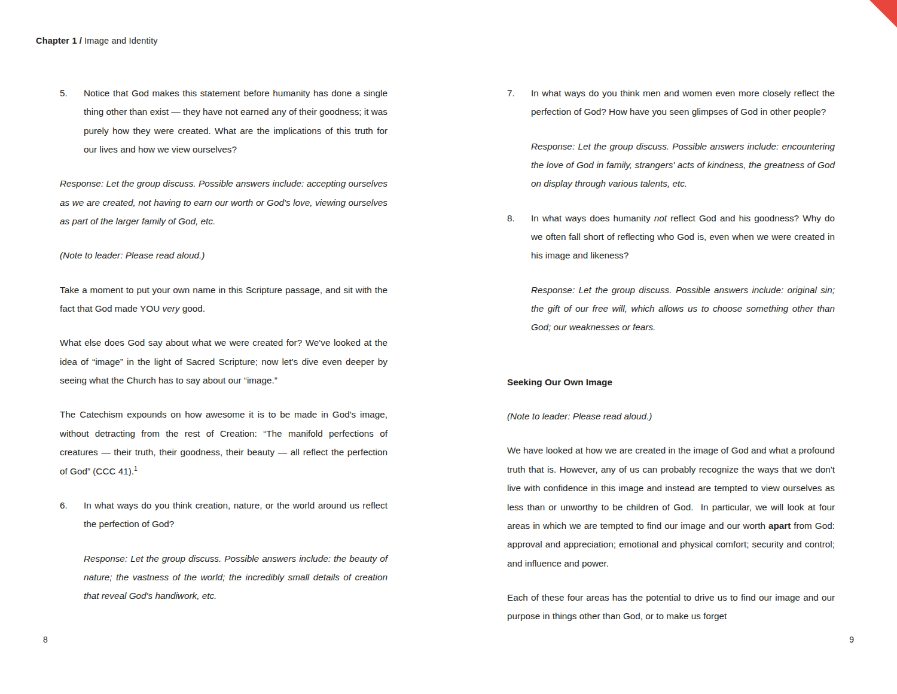Chapter 1/Image and Identity
5. Notice that God makes this statement before humanity has done a single thing other than exist — they have not earned any of their goodness; it was purely how they were created. What are the implications of this truth for our lives and how we view ourselves?
Response: Let the group discuss. Possible answers include: accepting ourselves as we are created, not having to earn our worth or God's love, viewing ourselves as part of the larger family of God, etc.
(Note to leader: Please read aloud.)
Take a moment to put your own name in this Scripture passage, and sit with the fact that God made YOU very good.
What else does God say about what we were created for? We've looked at the idea of “image” in the light of Sacred Scripture; now let's dive even deeper by seeing what the Church has to say about our “image.”
The Catechism expounds on how awesome it is to be made in God's image, without detracting from the rest of Creation: “The manifold perfections of creatures — their truth, their goodness, their beauty — all reflect the perfection of God” (CCC 41).1
6. In what ways do you think creation, nature, or the world around us reflect the perfection of God?
Response: Let the group discuss. Possible answers include: the beauty of nature; the vastness of the world; the incredibly small details of creation that reveal God's handiwork, etc.
7. In what ways do you think men and women even more closely reflect the perfection of God? How have you seen glimpses of God in other people?
Response: Let the group discuss. Possible answers include: encountering the love of God in family, strangers' acts of kindness, the greatness of God on display through various talents, etc.
8. In what ways does humanity not reflect God and his goodness? Why do we often fall short of reflecting who God is, even when we were created in his image and likeness?
Response: Let the group discuss. Possible answers include: original sin; the gift of our free will, which allows us to choose something other than God; our weaknesses or fears.
Seeking Our Own Image
(Note to leader: Please read aloud.)
We have looked at how we are created in the image of God and what a profound truth that is. However, any of us can probably recognize the ways that we don't live with confidence in this image and instead are tempted to view ourselves as less than or unworthy to be children of God. In particular, we will look at four areas in which we are tempted to find our image and our worth apart from God: approval and appreciation; emotional and physical comfort; security and control; and influence and power.
Each of these four areas has the potential to drive us to find our image and our purpose in things other than God, or to make us forget
8
9